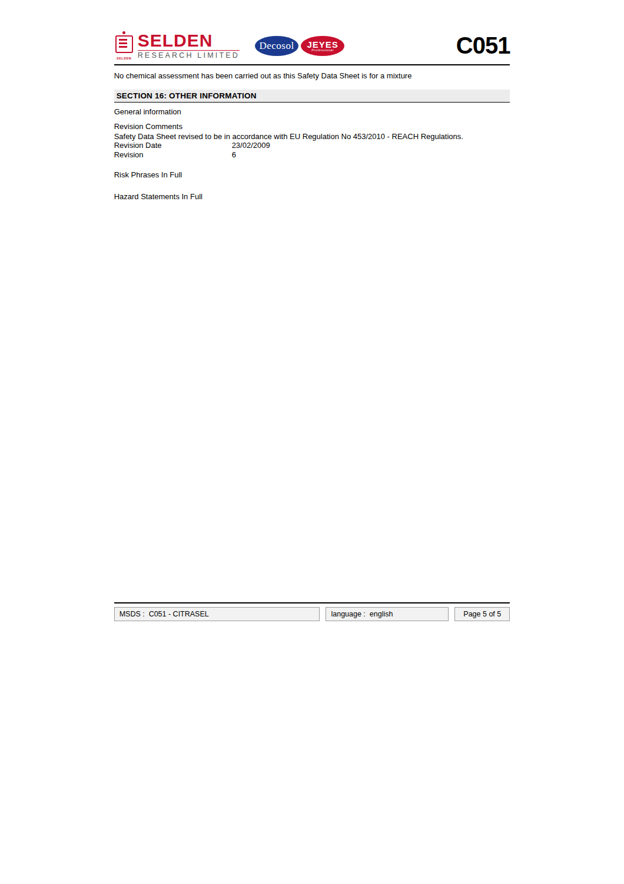SELDEN
SELDEN
RESEARCH LIMITED
Decosol
JEYES Professional
C051
No chemical assessment has been carried out as this Safety Data Sheet is for a mixture
SECTION 16: OTHER INFORMATION
General information
Revision Comments
Safety Data Sheet revised to be in accordance with EU Regulation No 453/2010 - REACH Regulations.
| Revision Date | 23/02/2009 |
| Revision | 6 |
Risk Phrases In Full
Hazard Statements In Full
MSDS : C051 - CITRASEL
language : english
Page 5 of 5